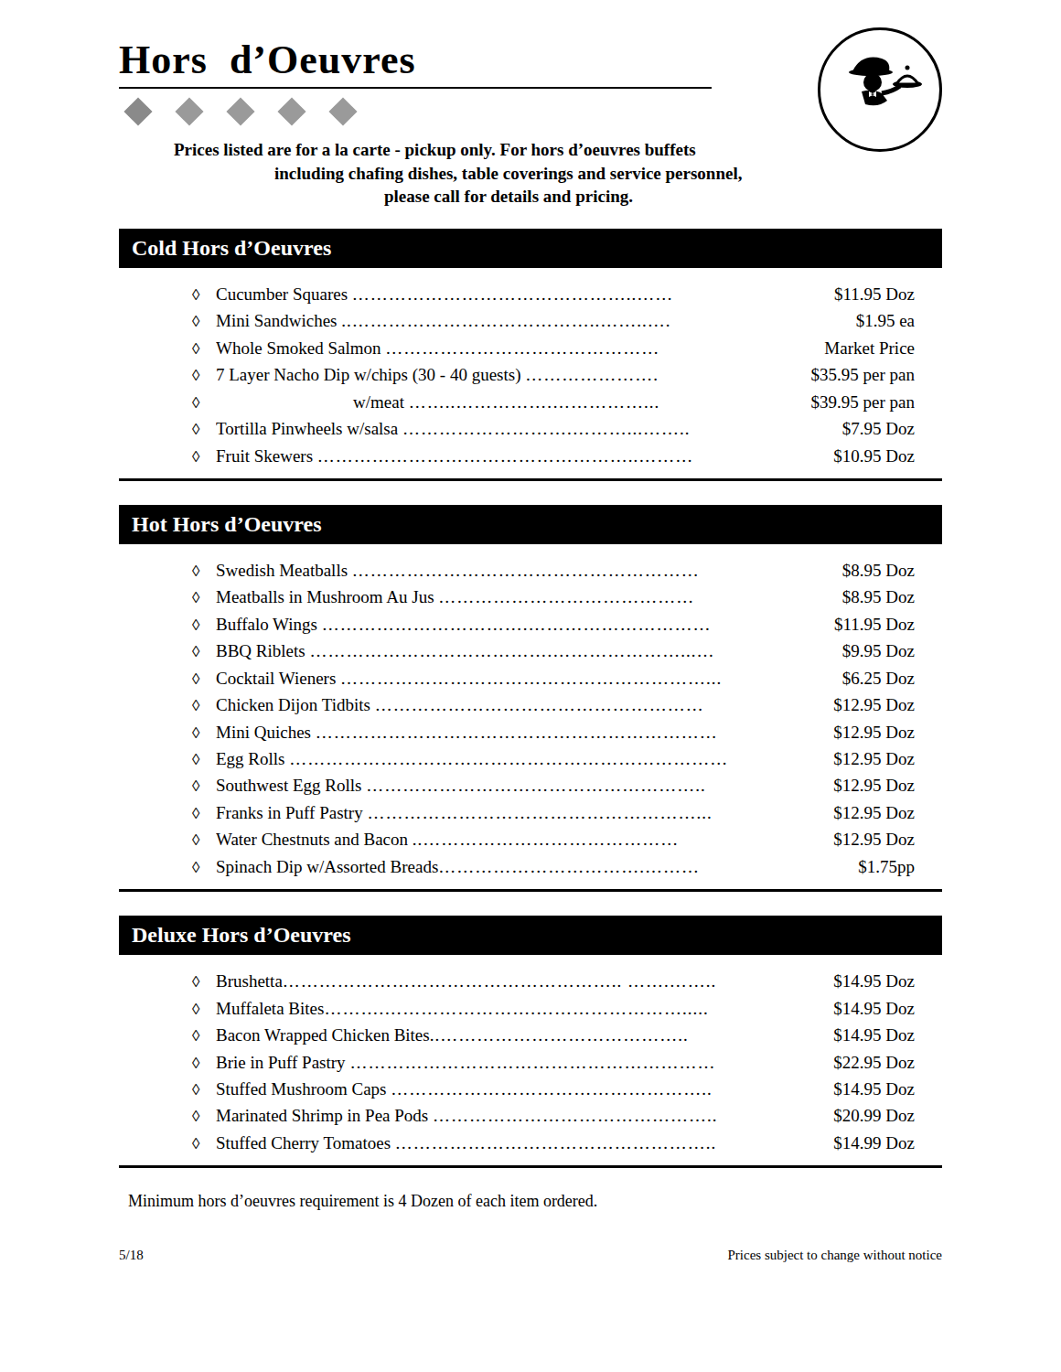Hors d’Oeuvres
Prices listed are for a la carte - pickup only. For hors d’oeuvres buffets
including chafing dishes, table coverings and service personnel,
please call for details and pricing.
Cold Hors d’Oeuvres
◊Cucumber Squares ………………………………………..……$11.95 Doz
◊Mini Sandwiches ..…………………………………..……..….$1.95 ea
◊Whole Smoked Salmon ………………………………………Market Price
◊7 Layer Nacho Dip w/chips (30 - 40 guests) ………………….$35.95 per pan
◊w/meat ……..…………….……………...$39.95 per pan
◊Tortilla Pinwheels w/salsa ……………………….………...……..$7.95 Doz
◊Fruit Skewers ……………………………………………..………$10.95 Doz
Hot Hors d’Oeuvres
◊Swedish Meatballs …………………………………………………$8.95 Doz
◊Meatballs in Mushroom Au Jus ……………………………………$8.95 Doz
◊Buffalo Wings …………………………….…………………………$11.95 Doz
◊BBQ Riblets ………………………………….…………………...…$9.95 Doz
◊Cocktail Wieners ……………………………………………………...$6.25 Doz
◊Chicken Dijon Tidbits ………………………………………………$12.95 Doz
◊Mini Quiches …………………………………………………………$12.95 Doz
◊Egg Rolls ………………………………………………………………$12.95 Doz
◊Southwest Egg Rolls ………………………………………………..$12.95 Doz
◊Franks in Puff Pastry ………………………………………………...$12.95 Doz
◊Water Chestnuts and Bacon ..……………………………………$12.95 Doz
◊Spinach Dip w/Assorted Breads…………………………….………$1.75pp
Deluxe Hors d’Oeuvres
◊Brushetta……………………………………………….. …….……..$14.95 Doz
◊Muffaleta Bites……….…………………….…………………….....$14.95 Doz
◊Bacon Wrapped Chicken Bites..…………………………………..$14.95 Doz
◊Brie in Puff Pastry ……………………………………………………$22.95 Doz
◊Stuffed Mushroom Caps ……………………………………………..$14.95 Doz
◊Marinated Shrimp in Pea Pods ………………………………………..$20.99 Doz
◊Stuffed Cherry Tomatoes ……………………………………………..$14.99 Doz
Minimum hors d’oeuvres requirement is 4 Dozen of each item ordered.
5/18 Prices subject to change without notice